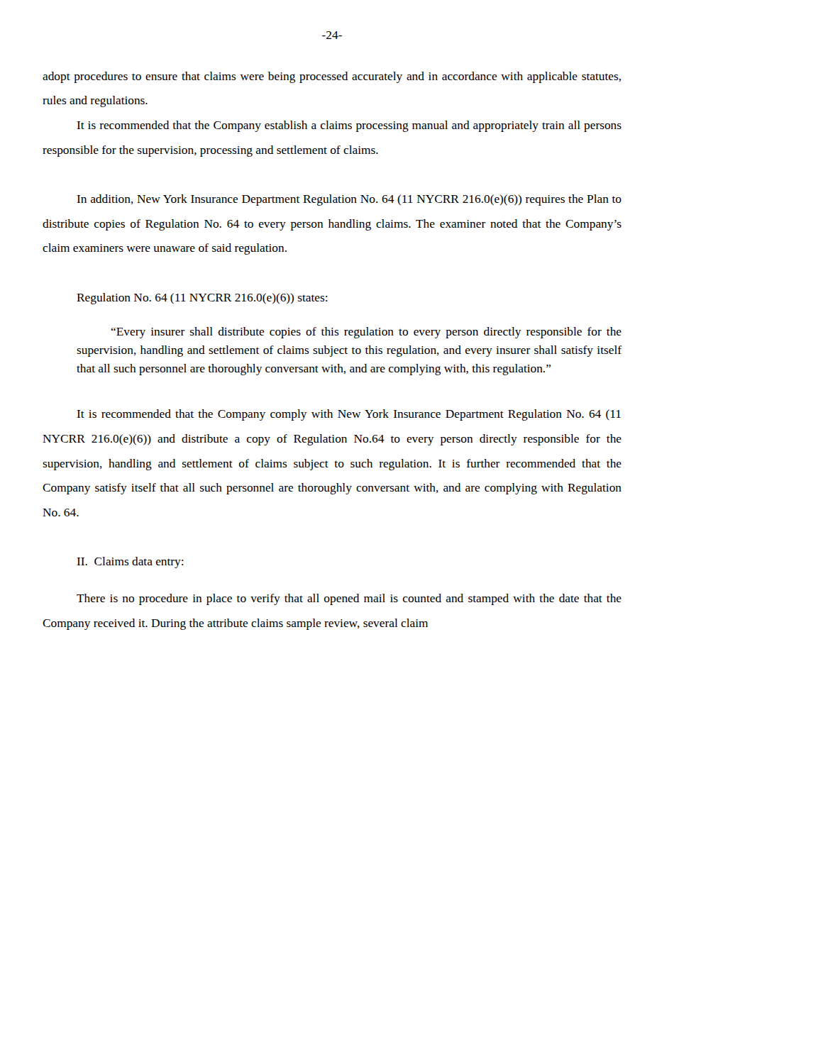-24-
adopt procedures to ensure that claims were being processed accurately and in accordance with applicable statutes, rules and regulations.
It is recommended that the Company establish a claims processing manual and appropriately train all persons responsible for the supervision, processing and settlement of claims.
In addition, New York Insurance Department Regulation No. 64 (11 NYCRR 216.0(e)(6)) requires the Plan to distribute copies of Regulation No. 64 to every person handling claims. The examiner noted that the Company’s claim examiners were unaware of said regulation.
Regulation No. 64 (11 NYCRR 216.0(e)(6)) states:
“Every insurer shall distribute copies of this regulation to every person directly responsible for the supervision, handling and settlement of claims subject to this regulation, and every insurer shall satisfy itself that all such personnel are thoroughly conversant with, and are complying with, this regulation.”
It is recommended that the Company comply with New York Insurance Department Regulation No. 64 (11 NYCRR 216.0(e)(6)) and distribute a copy of Regulation No.64 to every person directly responsible for the supervision, handling and settlement of claims subject to such regulation. It is further recommended that the Company satisfy itself that all such personnel are thoroughly conversant with, and are complying with Regulation No. 64.
II. Claims data entry:
There is no procedure in place to verify that all opened mail is counted and stamped with the date that the Company received it. During the attribute claims sample review, several claim